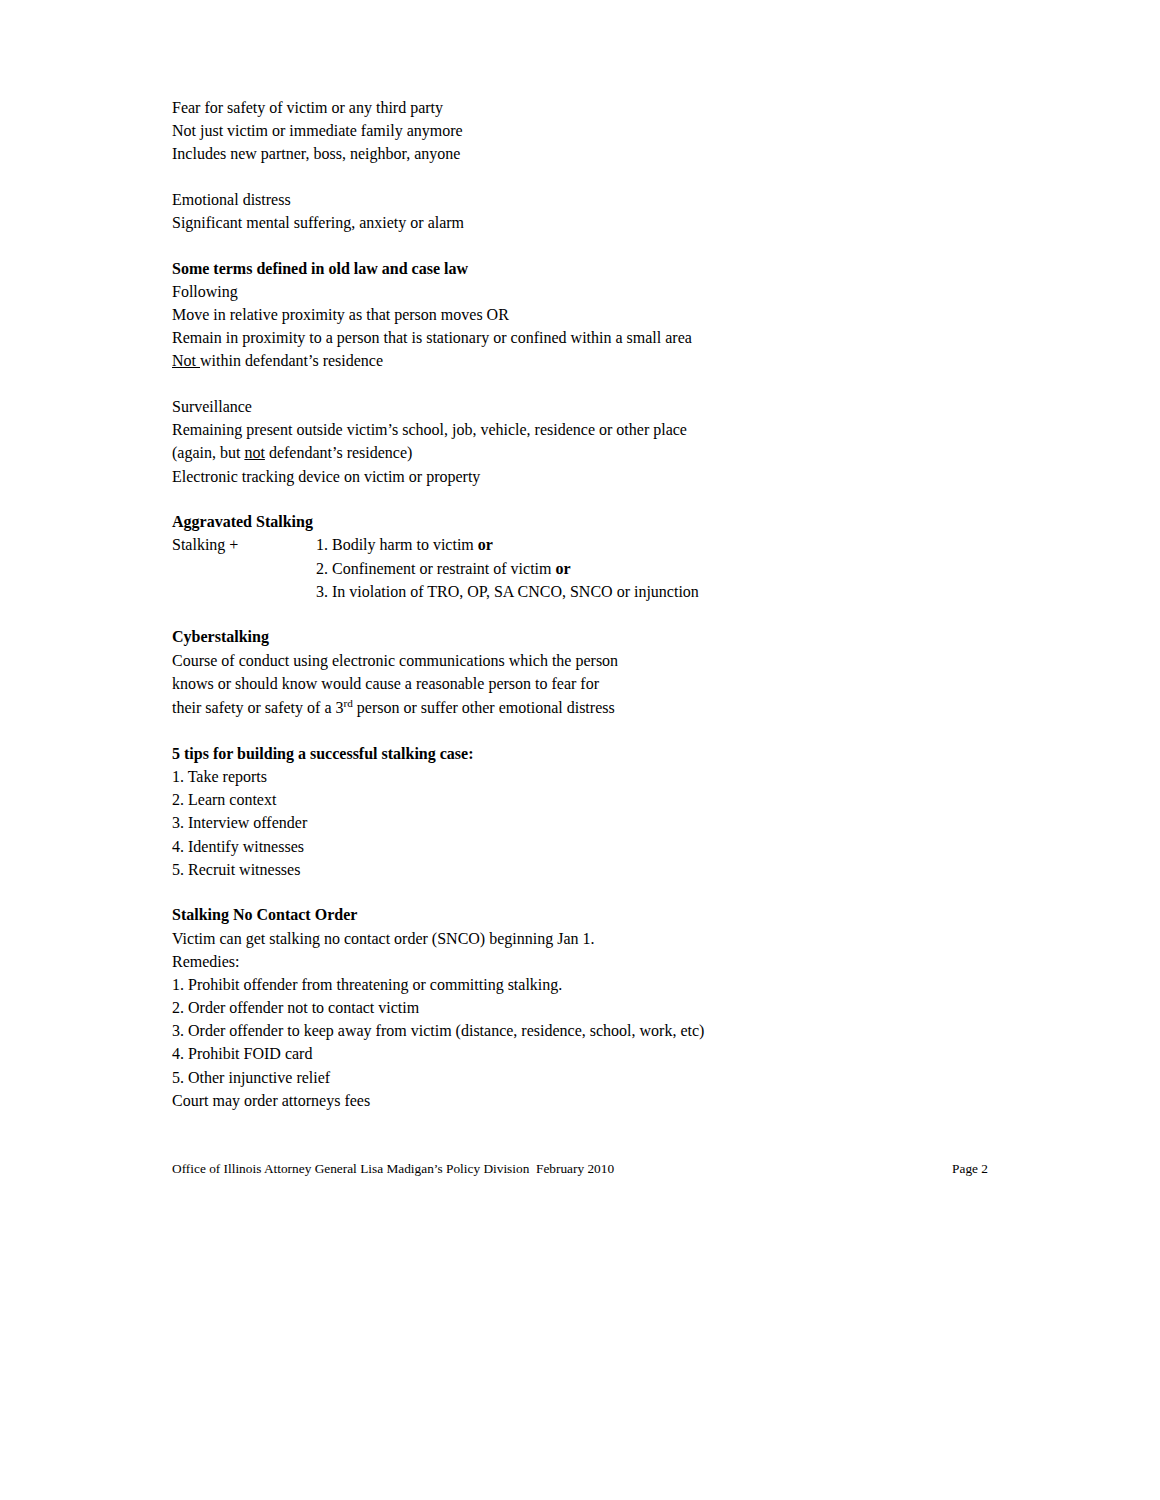Fear for safety of victim or any third party
Not just victim or immediate family anymore
Includes new partner, boss, neighbor, anyone
Emotional distress
Significant mental suffering, anxiety or alarm
Some terms defined in old law and case law
Following
Move in relative proximity as that person moves OR
Remain in proximity to a person that is stationary or confined within a small area
Not within defendant’s residence
Surveillance
Remaining present outside victim’s school, job, vehicle, residence or other place
(again, but not defendant’s residence)
Electronic tracking device on victim or property
Aggravated Stalking
Stalking +
Bodily harm to victim or
Confinement or restraint of victim or
In violation of TRO, OP, SA CNCO, SNCO or injunction
Cyberstalking
Course of conduct using electronic communications which the person
knows or should know would cause a reasonable person to fear for
their safety or safety of a 3rd person or suffer other emotional distress
5 tips for building a successful stalking case:
1. Take reports
2. Learn context
3. Interview offender
4. Identify witnesses
5. Recruit witnesses
Stalking No Contact Order
Victim can get stalking no contact order (SNCO) beginning Jan 1.
Remedies:
1. Prohibit offender from threatening or committing stalking.
2. Order offender not to contact victim
3. Order offender to keep away from victim (distance, residence, school, work, etc)
4. Prohibit FOID card
5. Other injunctive relief
Court may order attorneys fees
Office of Illinois Attorney General Lisa Madigan’s Policy Division February 2010 Page 2